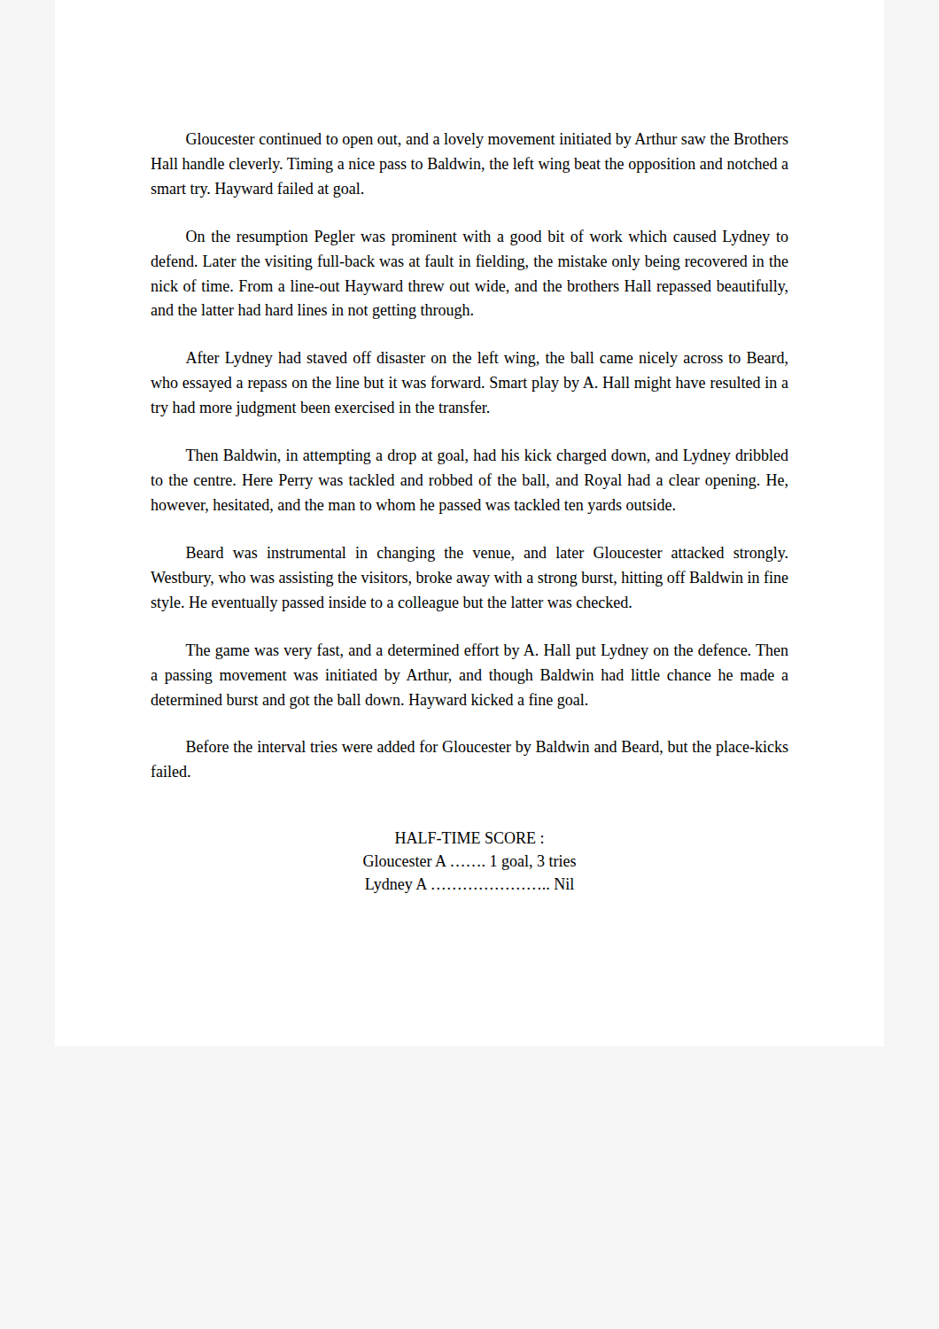Gloucester continued to open out, and a lovely movement initiated by Arthur saw the Brothers Hall handle cleverly. Timing a nice pass to Baldwin, the left wing beat the opposition and notched a smart try. Hayward failed at goal.
On the resumption Pegler was prominent with a good bit of work which caused Lydney to defend. Later the visiting full-back was at fault in fielding, the mistake only being recovered in the nick of time. From a line-out Hayward threw out wide, and the brothers Hall repassed beautifully, and the latter had hard lines in not getting through.
After Lydney had staved off disaster on the left wing, the ball came nicely across to Beard, who essayed a repass on the line but it was forward. Smart play by A. Hall might have resulted in a try had more judgment been exercised in the transfer.
Then Baldwin, in attempting a drop at goal, had his kick charged down, and Lydney dribbled to the centre. Here Perry was tackled and robbed of the ball, and Royal had a clear opening. He, however, hesitated, and the man to whom he passed was tackled ten yards outside.
Beard was instrumental in changing the venue, and later Gloucester attacked strongly. Westbury, who was assisting the visitors, broke away with a strong burst, hitting off Baldwin in fine style. He eventually passed inside to a colleague but the latter was checked.
The game was very fast, and a determined effort by A. Hall put Lydney on the defence. Then a passing movement was initiated by Arthur, and though Baldwin had little chance he made a determined burst and got the ball down. Hayward kicked a fine goal.
Before the interval tries were added for Gloucester by Baldwin and Beard, but the place-kicks failed.
HALF-TIME SCORE : Gloucester A ……. 1 goal, 3 tries
Lydney A ………………….. Nil